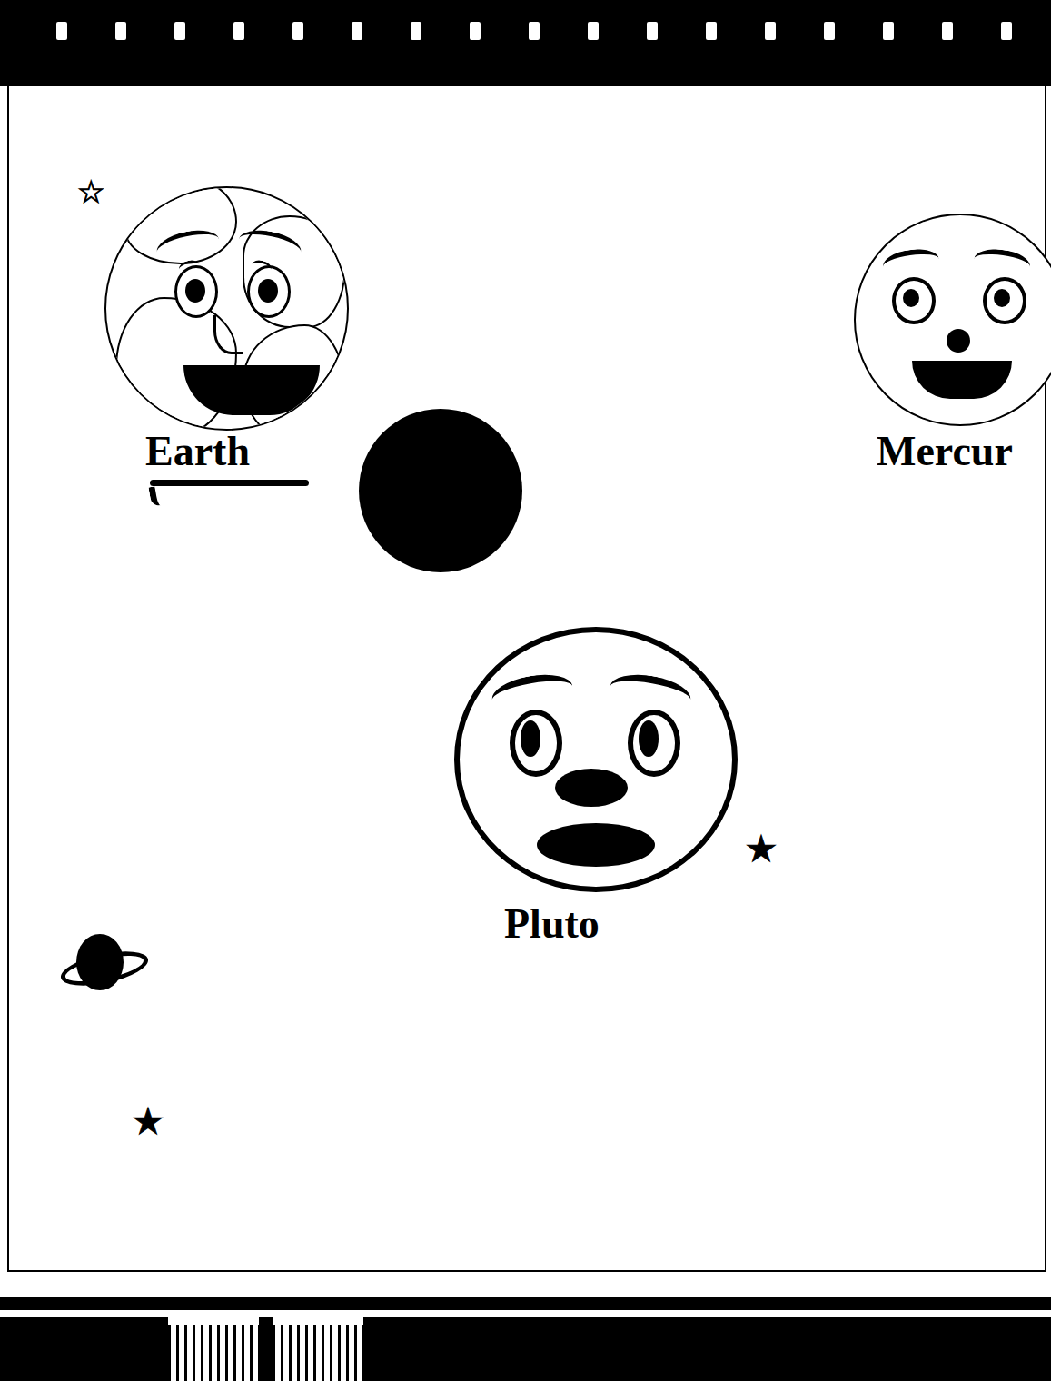Earth
Mercur
Pluto